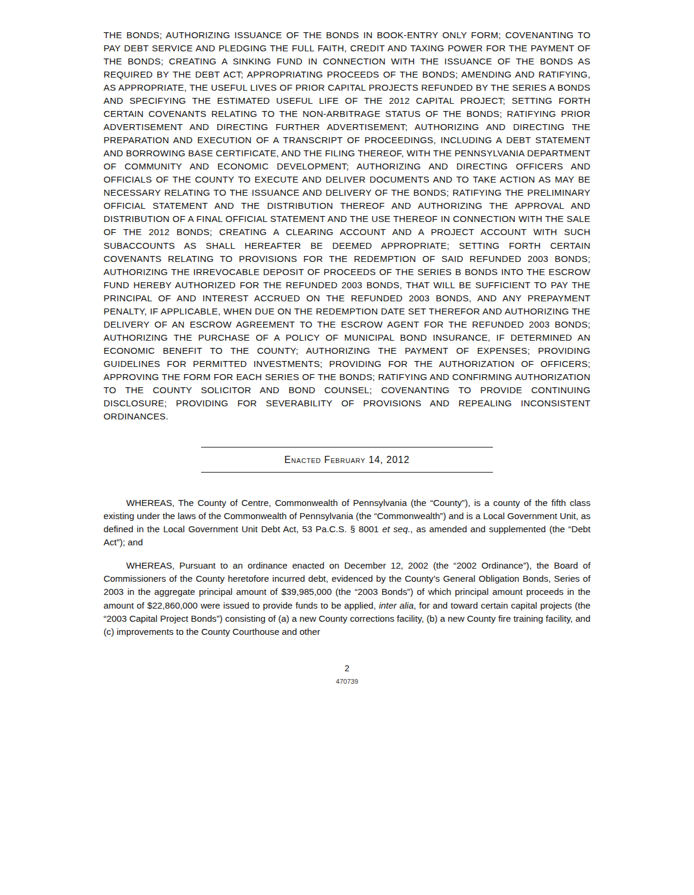THE BONDS; AUTHORIZING ISSUANCE OF THE BONDS IN BOOK-ENTRY ONLY FORM; COVENANTING TO PAY DEBT SERVICE AND PLEDGING THE FULL FAITH, CREDIT AND TAXING POWER FOR THE PAYMENT OF THE BONDS; CREATING A SINKING FUND IN CONNECTION WITH THE ISSUANCE OF THE BONDS AS REQUIRED BY THE DEBT ACT; APPROPRIATING PROCEEDS OF THE BONDS; AMENDING AND RATIFYING, AS APPROPRIATE, THE USEFUL LIVES OF PRIOR CAPITAL PROJECTS REFUNDED BY THE SERIES A BONDS AND SPECIFYING THE ESTIMATED USEFUL LIFE OF THE 2012 CAPITAL PROJECT; SETTING FORTH CERTAIN COVENANTS RELATING TO THE NON-ARBITRAGE STATUS OF THE BONDS; RATIFYING PRIOR ADVERTISEMENT AND DIRECTING FURTHER ADVERTISEMENT; AUTHORIZING AND DIRECTING THE PREPARATION AND EXECUTION OF A TRANSCRIPT OF PROCEEDINGS, INCLUDING A DEBT STATEMENT AND BORROWING BASE CERTIFICATE, AND THE FILING THEREOF, WITH THE PENNSYLVANIA DEPARTMENT OF COMMUNITY AND ECONOMIC DEVELOPMENT; AUTHORIZING AND DIRECTING OFFICERS AND OFFICIALS OF THE COUNTY TO EXECUTE AND DELIVER DOCUMENTS AND TO TAKE ACTION AS MAY BE NECESSARY RELATING TO THE ISSUANCE AND DELIVERY OF THE BONDS; RATIFYING THE PRELIMINARY OFFICIAL STATEMENT AND THE DISTRIBUTION THEREOF AND AUTHORIZING THE APPROVAL AND DISTRIBUTION OF A FINAL OFFICIAL STATEMENT AND THE USE THEREOF IN CONNECTION WITH THE SALE OF THE 2012 BONDS; CREATING A CLEARING ACCOUNT AND A PROJECT ACCOUNT WITH SUCH SUBACCOUNTS AS SHALL HEREAFTER BE DEEMED APPROPRIATE; SETTING FORTH CERTAIN COVENANTS RELATING TO PROVISIONS FOR THE REDEMPTION OF SAID REFUNDED 2003 BONDS; AUTHORIZING THE IRREVOCABLE DEPOSIT OF PROCEEDS OF THE SERIES B BONDS INTO THE ESCROW FUND HEREBY AUTHORIZED FOR THE REFUNDED 2003 BONDS, THAT WILL BE SUFFICIENT TO PAY THE PRINCIPAL OF AND INTEREST ACCRUED ON THE REFUNDED 2003 BONDS, AND ANY PREPAYMENT PENALTY, IF APPLICABLE, WHEN DUE ON THE REDEMPTION DATE SET THEREFOR AND AUTHORIZING THE DELIVERY OF AN ESCROW AGREEMENT TO THE ESCROW AGENT FOR THE REFUNDED 2003 BONDS; AUTHORIZING THE PURCHASE OF A POLICY OF MUNICIPAL BOND INSURANCE, IF DETERMINED AN ECONOMIC BENEFIT TO THE COUNTY; AUTHORIZING THE PAYMENT OF EXPENSES; PROVIDING GUIDELINES FOR PERMITTED INVESTMENTS; PROVIDING FOR THE AUTHORIZATION OF OFFICERS; APPROVING THE FORM FOR EACH SERIES OF THE BONDS; RATIFYING AND CONFIRMING AUTHORIZATION TO THE COUNTY SOLICITOR AND BOND COUNSEL; COVENANTING TO PROVIDE CONTINUING DISCLOSURE; PROVIDING FOR SEVERABILITY OF PROVISIONS AND REPEALING INCONSISTENT ORDINANCES.
Enacted February 14, 2012
WHEREAS, The County of Centre, Commonwealth of Pennsylvania (the “County”), is a county of the fifth class existing under the laws of the Commonwealth of Pennsylvania (the “Commonwealth”) and is a Local Government Unit, as defined in the Local Government Unit Debt Act, 53 Pa.C.S. § 8001 et seq., as amended and supplemented (the “Debt Act”); and
WHEREAS, Pursuant to an ordinance enacted on December 12, 2002 (the “2002 Ordinance”), the Board of Commissioners of the County heretofore incurred debt, evidenced by the County’s General Obligation Bonds, Series of 2003 in the aggregate principal amount of $39,985,000 (the “2003 Bonds”) of which principal amount proceeds in the amount of $22,860,000 were issued to provide funds to be applied, inter alia, for and toward certain capital projects (the “2003 Capital Project Bonds”) consisting of (a) a new County corrections facility, (b) a new County fire training facility, and (c) improvements to the County Courthouse and other
2
470739